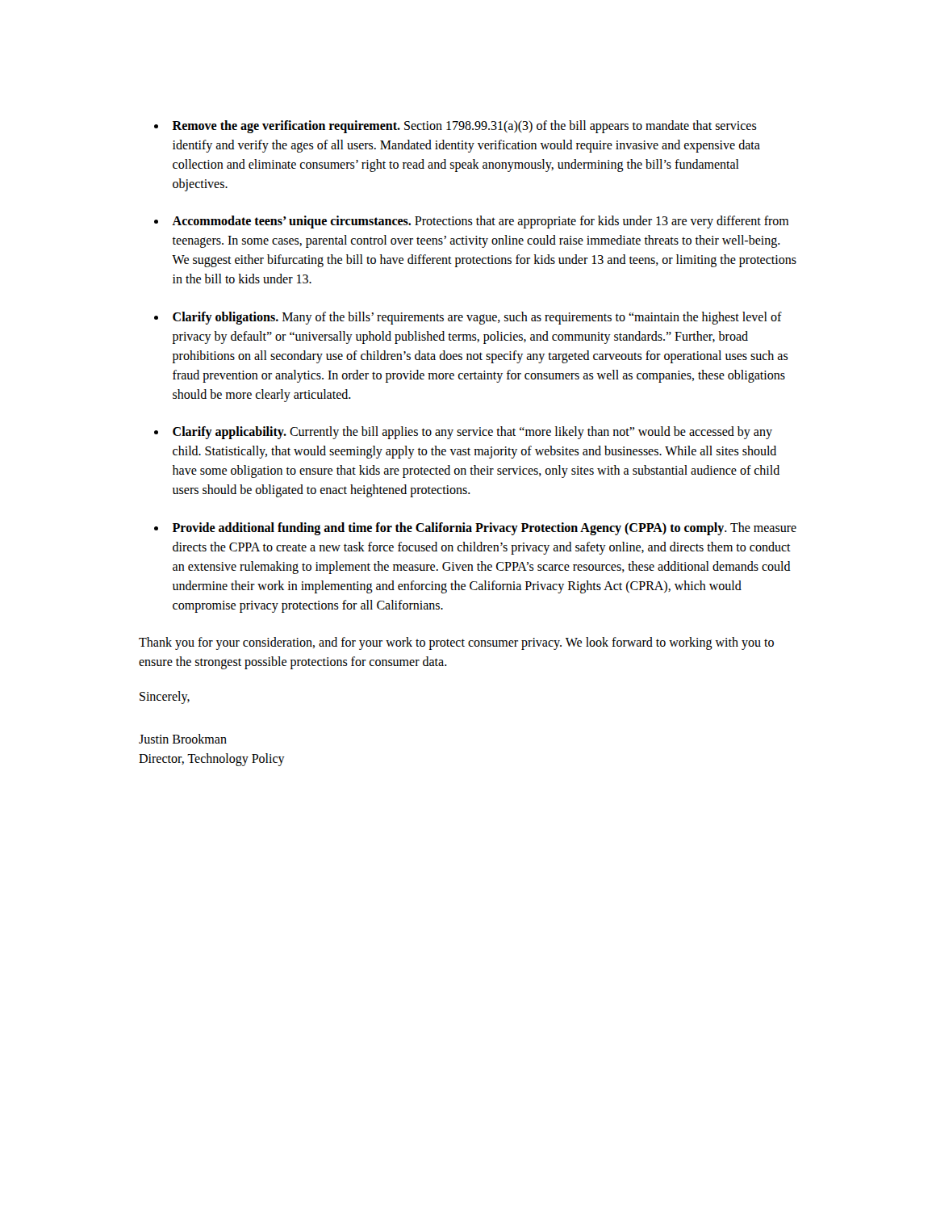Remove the age verification requirement. Section 1798.99.31(a)(3) of the bill appears to mandate that services identify and verify the ages of all users. Mandated identity verification would require invasive and expensive data collection and eliminate consumers’ right to read and speak anonymously, undermining the bill’s fundamental objectives.
Accommodate teens’ unique circumstances. Protections that are appropriate for kids under 13 are very different from teenagers. In some cases, parental control over teens’ activity online could raise immediate threats to their well-being. We suggest either bifurcating the bill to have different protections for kids under 13 and teens, or limiting the protections in the bill to kids under 13.
Clarify obligations. Many of the bills’ requirements are vague, such as requirements to “maintain the highest level of privacy by default” or “universally uphold published terms, policies, and community standards.” Further, broad prohibitions on all secondary use of children’s data does not specify any targeted carveouts for operational uses such as fraud prevention or analytics. In order to provide more certainty for consumers as well as companies, these obligations should be more clearly articulated.
Clarify applicability. Currently the bill applies to any service that “more likely than not” would be accessed by any child. Statistically, that would seemingly apply to the vast majority of websites and businesses. While all sites should have some obligation to ensure that kids are protected on their services, only sites with a substantial audience of child users should be obligated to enact heightened protections.
Provide additional funding and time for the California Privacy Protection Agency (CPPA) to comply. The measure directs the CPPA to create a new task force focused on children’s privacy and safety online, and directs them to conduct an extensive rulemaking to implement the measure. Given the CPPA’s scarce resources, these additional demands could undermine their work in implementing and enforcing the California Privacy Rights Act (CPRA), which would compromise privacy protections for all Californians.
Thank you for your consideration, and for your work to protect consumer privacy. We look forward to working with you to ensure the strongest possible protections for consumer data.
Sincerely,
Justin Brookman
Director, Technology Policy